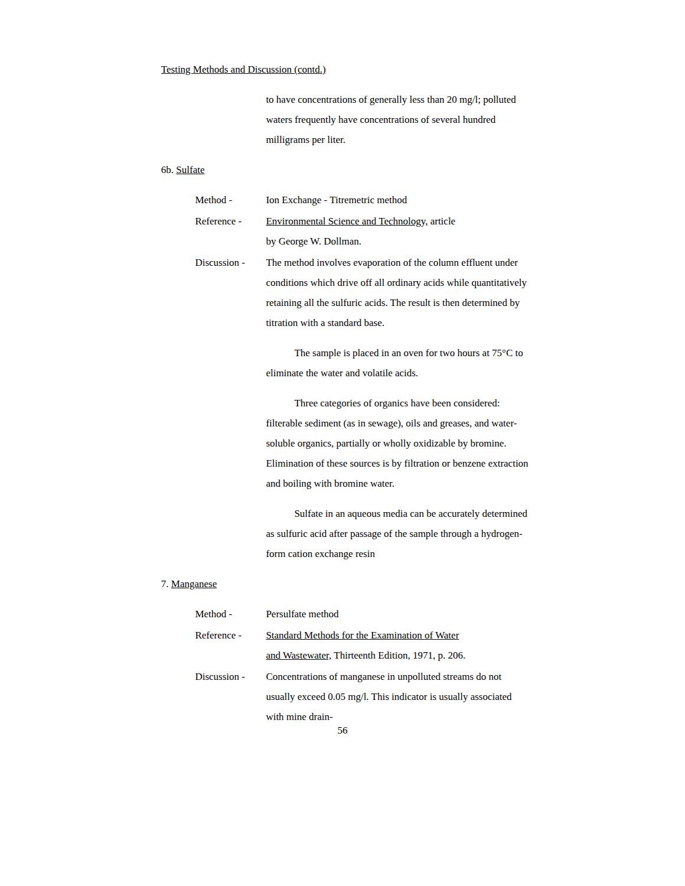Testing Methods and Discussion (contd.)
to have concentrations of generally less than 20 mg/l; polluted waters frequently have concentrations of several hundred milligrams per liter.
6b. Sulfate
Method -
Ion Exchange - Titremetric method
Reference -
Environmental Science and Technology, article
by George W. Dollman.
Discussion -
The method involves evaporation of the column effluent under conditions which drive off all ordinary acids while quantitatively retaining all the sulfuric acids. The result is then determined by titration with a standard base.
The sample is placed in an oven for two hours at 75°C to eliminate the water and volatile acids.
Three categories of organics have been considered: filterable sediment (as in sewage), oils and greases, and water-soluble organics, partially or wholly oxidizable by bromine. Elimination of these sources is by filtration or benzene extraction and boiling with bromine water.
Sulfate in an aqueous media can be accurately determined as sulfuric acid after passage of the sample through a hydrogen-form cation exchange resin
7. Manganese
Method -
Persulfate method
Reference -
Standard Methods for the Examination of Water
and Wastewater, Thirteenth Edition, 1971, p. 206.
Discussion -
Concentrations of manganese in unpolluted streams do not usually exceed 0.05 mg/l. This indicator is usually associated with mine drain-
56